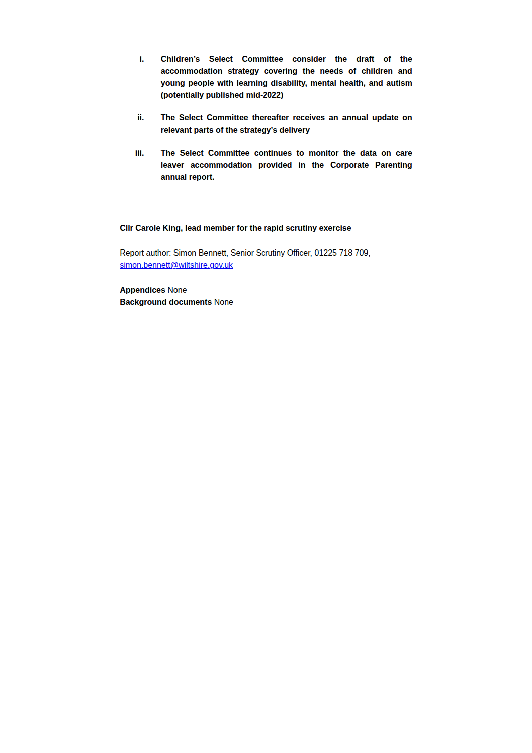Children’s Select Committee consider the draft of the accommodation strategy covering the needs of children and young people with learning disability, mental health, and autism (potentially published mid-2022)
The Select Committee thereafter receives an annual update on relevant parts of the strategy’s delivery
The Select Committee continues to monitor the data on care leaver accommodation provided in the Corporate Parenting annual report.
Cllr Carole King, lead member for the rapid scrutiny exercise
Report author: Simon Bennett, Senior Scrutiny Officer, 01225 718 709,
simon.bennett@wiltshire.gov.uk
Appendices None
Background documents None